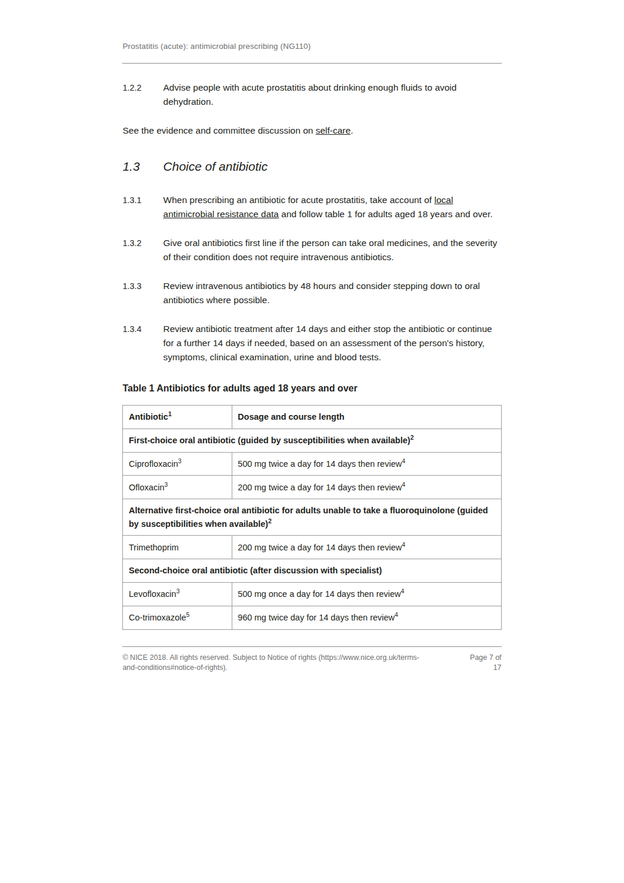Prostatitis (acute): antimicrobial prescribing (NG110)
1.2.2
Advise people with acute prostatitis about drinking enough fluids to avoid dehydration.
See the evidence and committee discussion on self-care.
1.3 Choice of antibiotic
1.3.1
When prescribing an antibiotic for acute prostatitis, take account of local antimicrobial resistance data and follow table 1 for adults aged 18 years and over.
1.3.2
Give oral antibiotics first line if the person can take oral medicines, and the severity of their condition does not require intravenous antibiotics.
1.3.3
Review intravenous antibiotics by 48 hours and consider stepping down to oral antibiotics where possible.
1.3.4
Review antibiotic treatment after 14 days and either stop the antibiotic or continue for a further 14 days if needed, based on an assessment of the person's history, symptoms, clinical examination, urine and blood tests.
Table 1 Antibiotics for adults aged 18 years and over
| Antibiotic 1 | Dosage and course length |
| --- | --- |
| First-choice oral antibiotic (guided by susceptibilities when available) 2 |
| Ciprofloxacin 3 | 500 mg twice a day for 14 days then review 4 |
| Ofloxacin 3 | 200 mg twice a day for 14 days then review 4 |
| Alternative first-choice oral antibiotic for adults unable to take a fluoroquinolone (guided by susceptibilities when available) 2 |
| Trimethoprim | 200 mg twice a day for 14 days then review 4 |
| Second-choice oral antibiotic (after discussion with specialist) |
| Levofloxacin 3 | 500 mg once a day for 14 days then review 4 |
| Co-trimoxazole 5 | 960 mg twice day for 14 days then review 4 |
© NICE 2018. All rights reserved. Subject to Notice of rights (https://www.nice.org.uk/terms-and-conditions#notice-of-rights).
Page 7 of
17